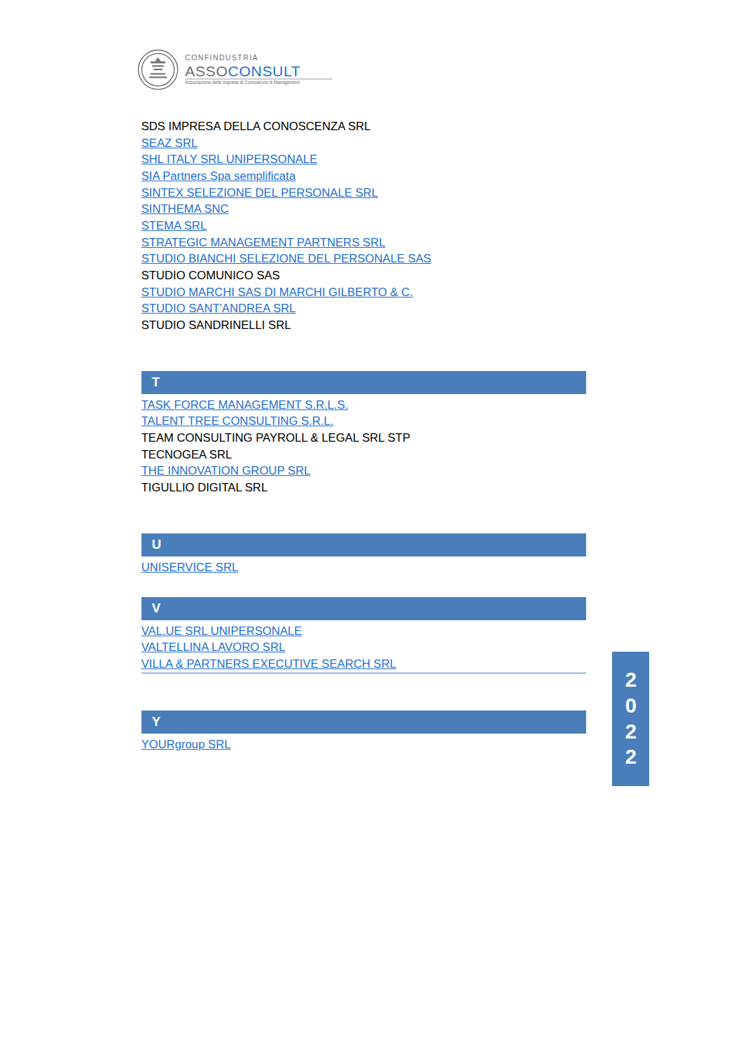CONFINDUSTRIA ASSOCONSULT Associazione delle Imprese di Consulenza di Management
SDS IMPRESA DELLA CONOSCENZA SRL
SEAZ SRL
SHL ITALY SRL UNIPERSONALE
SIA Partners Spa semplificata
SINTEX SELEZIONE DEL PERSONALE SRL
SINTHEMA SNC
STEMA SRL
STRATEGIC MANAGEMENT PARTNERS SRL
STUDIO BIANCHI SELEZIONE DEL PERSONALE SAS
STUDIO COMUNICO SAS
STUDIO MARCHI SAS DI MARCHI GILBERTO & C.
STUDIO SANT'ANDREA SRL
STUDIO SANDRINELLI SRL
T
TASK FORCE MANAGEMENT S.R.L.S.
TALENT TREE CONSULTING S.R.L.
TEAM CONSULTING PAYROLL & LEGAL SRL STP
TECNOGEA SRL
THE INNOVATION GROUP SRL
TIGULLIO DIGITAL SRL
U
UNISERVICE SRL
V
VAL.UE SRL UNIPERSONALE
VALTELLINA LAVORO SRL
VILLA & PARTNERS EXECUTIVE SEARCH SRL
Y
YOURgroup SRL
2 0 2 2